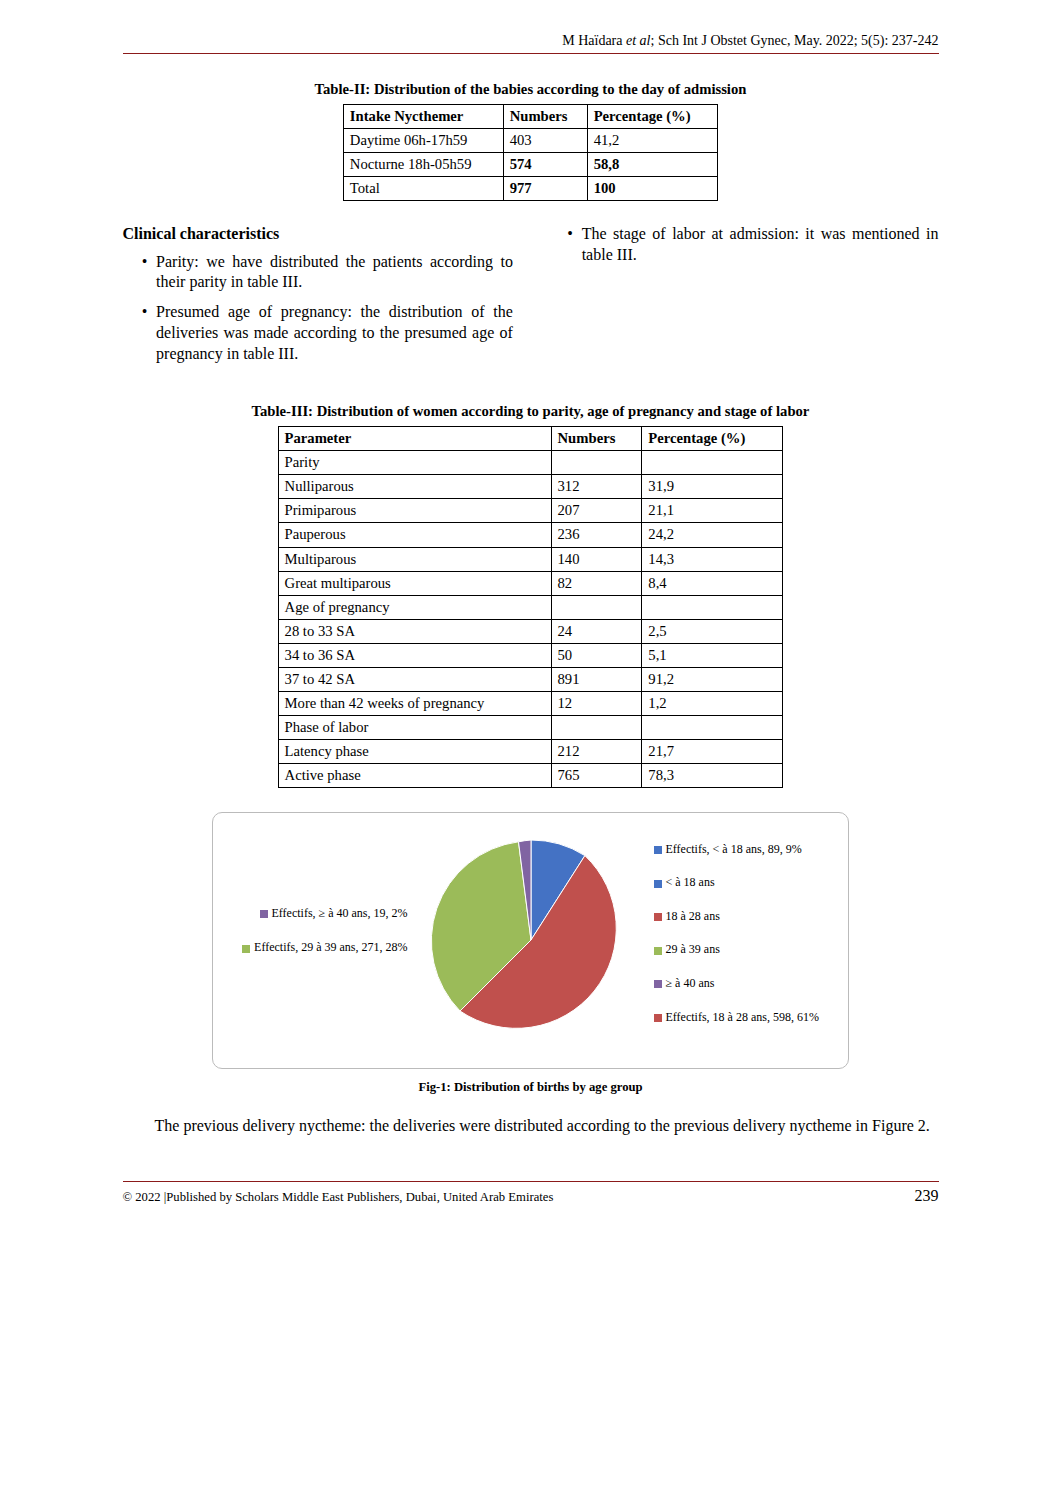M Haïdara et al; Sch Int J Obstet Gynec, May. 2022; 5(5): 237-242
Table-II: Distribution of the babies according to the day of admission
| Intake Nycthemer | Numbers | Percentage (%) |
| --- | --- | --- |
| Daytime 06h-17h59 | 403 | 41,2 |
| Nocturne 18h-05h59 | 574 | 58,8 |
| Total | 977 | 100 |
Clinical characteristics
Parity: we have distributed the patients according to their parity in table III.
Presumed age of pregnancy: the distribution of the deliveries was made according to the presumed age of pregnancy in table III.
The stage of labor at admission: it was mentioned in table III.
Table-III: Distribution of women according to parity, age of pregnancy and stage of labor
| Parameter | Numbers | Percentage (%) |
| --- | --- | --- |
| Parity | | |
| Nulliparous | 312 | 31,9 |
| Primiparous | 207 | 21,1 |
| Pauperous | 236 | 24,2 |
| Multiparous | 140 | 14,3 |
| Great multiparous | 82 | 8,4 |
| Age of pregnancy | | |
| 28 to 33 SA | 24 | 2,5 |
| 34 to 36 SA | 50 | 5,1 |
| 37 to 42 SA | 891 | 91,2 |
| More than 42 weeks of pregnancy | 12 | 1,2 |
| Phase of labor | | |
| Latency phase | 212 | 21,7 |
| Active phase | 765 | 78,3 |
Effectifs, ≥ à 40 ans, 19, 2%
Effectifs, 29 à 39 ans, 271, 28%
Effectifs, < à 18 ans, 89, 9%
< à 18 ans
18 à 28 ans
29 à 39 ans
≥ à 40 ans
Effectifs, 18 à 28 ans, 598, 61%
Fig-1: Distribution of births by age group
The previous delivery nyctheme: the deliveries were distributed according to the previous delivery nyctheme in Figure 2.
© 2022 |Published by Scholars Middle East Publishers, Dubai, United Arab Emirates
239